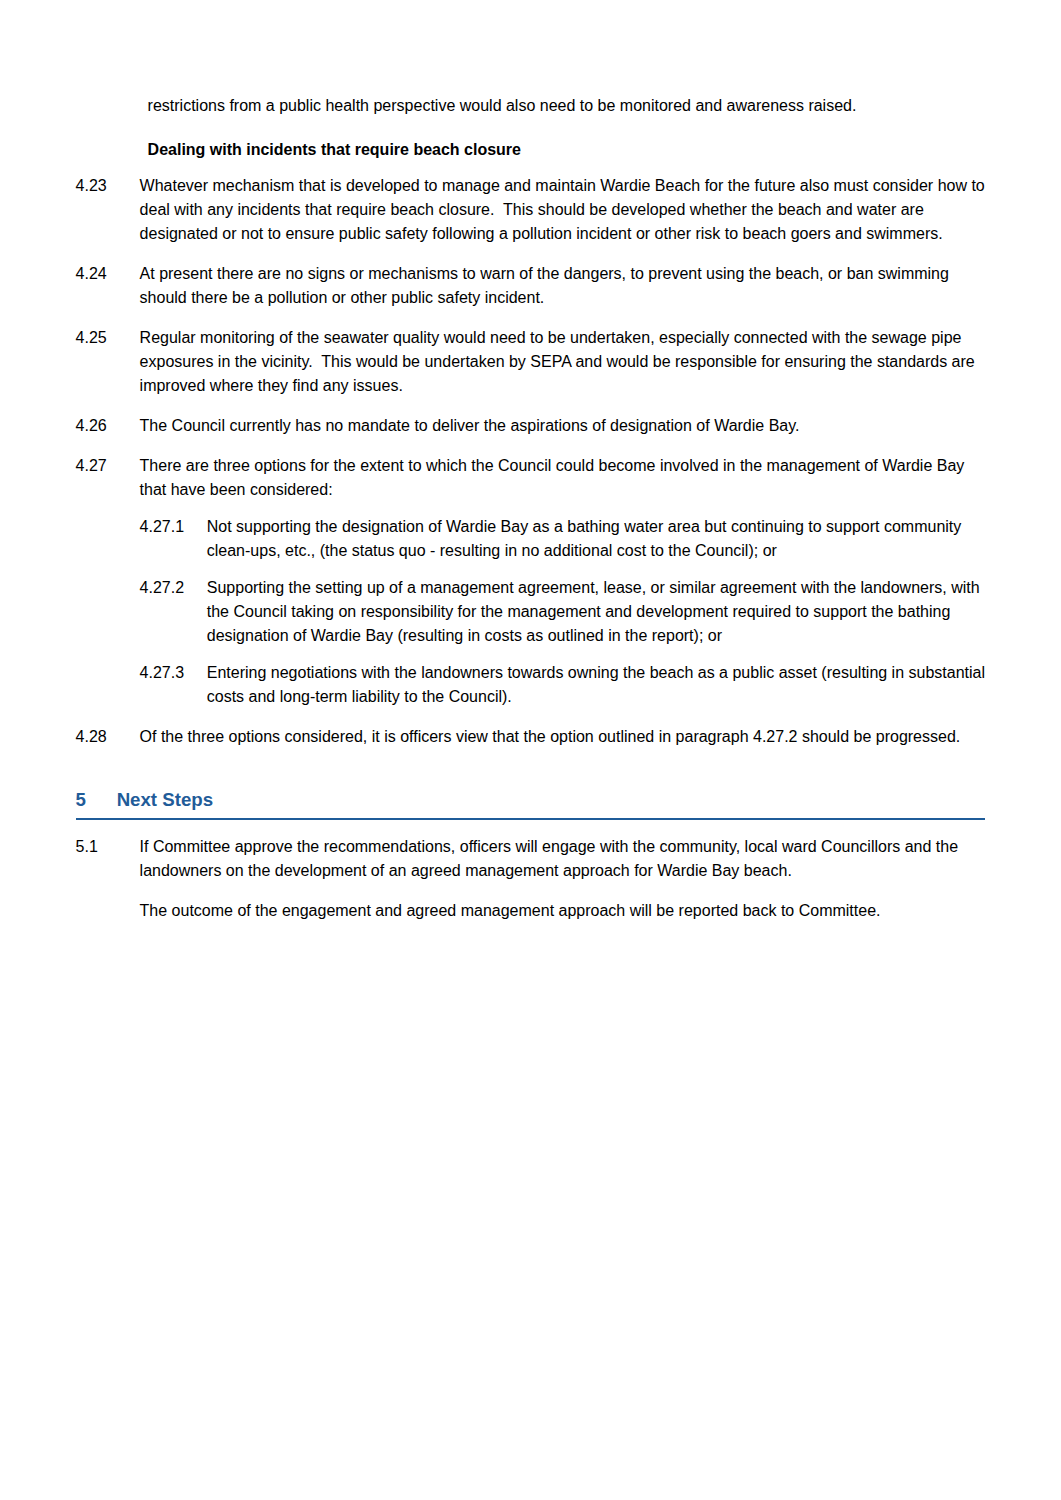restrictions from a public health perspective would also need to be monitored and awareness raised.
Dealing with incidents that require beach closure
4.23
Whatever mechanism that is developed to manage and maintain Wardie Beach for the future also must consider how to deal with any incidents that require beach closure. This should be developed whether the beach and water are designated or not to ensure public safety following a pollution incident or other risk to beach goers and swimmers.
4.24
At present there are no signs or mechanisms to warn of the dangers, to prevent using the beach, or ban swimming should there be a pollution or other public safety incident.
4.25
Regular monitoring of the seawater quality would need to be undertaken, especially connected with the sewage pipe exposures in the vicinity. This would be undertaken by SEPA and would be responsible for ensuring the standards are improved where they find any issues.
4.26
The Council currently has no mandate to deliver the aspirations of designation of Wardie Bay.
4.27
There are three options for the extent to which the Council could become involved in the management of Wardie Bay that have been considered:
4.27.1
Not supporting the designation of Wardie Bay as a bathing water area but continuing to support community clean-ups, etc., (the status quo - resulting in no additional cost to the Council); or
4.27.2
Supporting the setting up of a management agreement, lease, or similar agreement with the landowners, with the Council taking on responsibility for the management and development required to support the bathing designation of Wardie Bay (resulting in costs as outlined in the report); or
4.27.3
Entering negotiations with the landowners towards owning the beach as a public asset (resulting in substantial costs and long-term liability to the Council).
4.28
Of the three options considered, it is officers view that the option outlined in paragraph 4.27.2 should be progressed.
5 Next Steps
5.1
If Committee approve the recommendations, officers will engage with the community, local ward Councillors and the landowners on the development of an agreed management approach for Wardie Bay beach.
The outcome of the engagement and agreed management approach will be reported back to Committee.